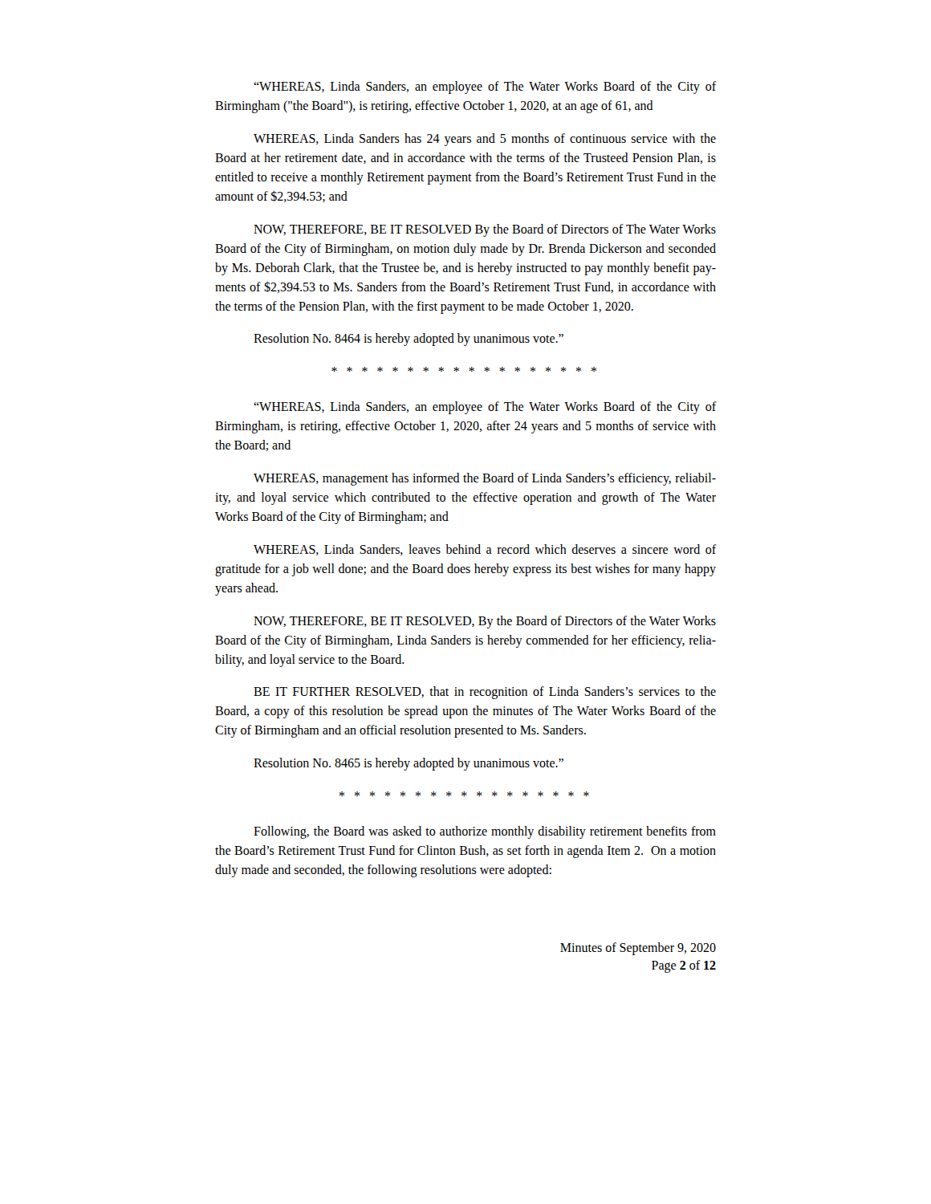“WHEREAS, Linda Sanders, an employee of The Water Works Board of the City of Birmingham ("the Board"), is retiring, effective October 1, 2020, at an age of 61, and
WHEREAS, Linda Sanders has 24 years and 5 months of continuous service with the Board at her retirement date, and in accordance with the terms of the Trusteed Pension Plan, is entitled to receive a monthly Retirement payment from the Board’s Retirement Trust Fund in the amount of $2,394.53; and
NOW, THEREFORE, BE IT RESOLVED By the Board of Directors of The Water Works Board of the City of Birmingham, on motion duly made by Dr. Brenda Dickerson and seconded by Ms. Deborah Clark, that the Trustee be, and is hereby instructed to pay monthly benefit payments of $2,394.53 to Ms. Sanders from the Board’s Retirement Trust Fund, in accordance with the terms of the Pension Plan, with the first payment to be made October 1, 2020.
Resolution No. 8464 is hereby adopted by unanimous vote.”
* * * * * * * * * * * * * * * * * *
“WHEREAS, Linda Sanders, an employee of The Water Works Board of the City of Birmingham, is retiring, effective October 1, 2020, after 24 years and 5 months of service with the Board; and
WHEREAS, management has informed the Board of Linda Sanders’s efficiency, reliability, and loyal service which contributed to the effective operation and growth of The Water Works Board of the City of Birmingham; and
WHEREAS, Linda Sanders, leaves behind a record which deserves a sincere word of gratitude for a job well done; and the Board does hereby express its best wishes for many happy years ahead.
NOW, THEREFORE, BE IT RESOLVED, By the Board of Directors of the Water Works Board of the City of Birmingham, Linda Sanders is hereby commended for her efficiency, reliability, and loyal service to the Board.
BE IT FURTHER RESOLVED, that in recognition of Linda Sanders’s services to the Board, a copy of this resolution be spread upon the minutes of The Water Works Board of the City of Birmingham and an official resolution presented to Ms. Sanders.
Resolution No. 8465 is hereby adopted by unanimous vote.”
* * * * * * * * * * * * * * * * *
Following, the Board was asked to authorize monthly disability retirement benefits from the Board’s Retirement Trust Fund for Clinton Bush, as set forth in agenda Item 2. On a motion duly made and seconded, the following resolutions were adopted:
Minutes of September 9, 2020
Page 2 of 12